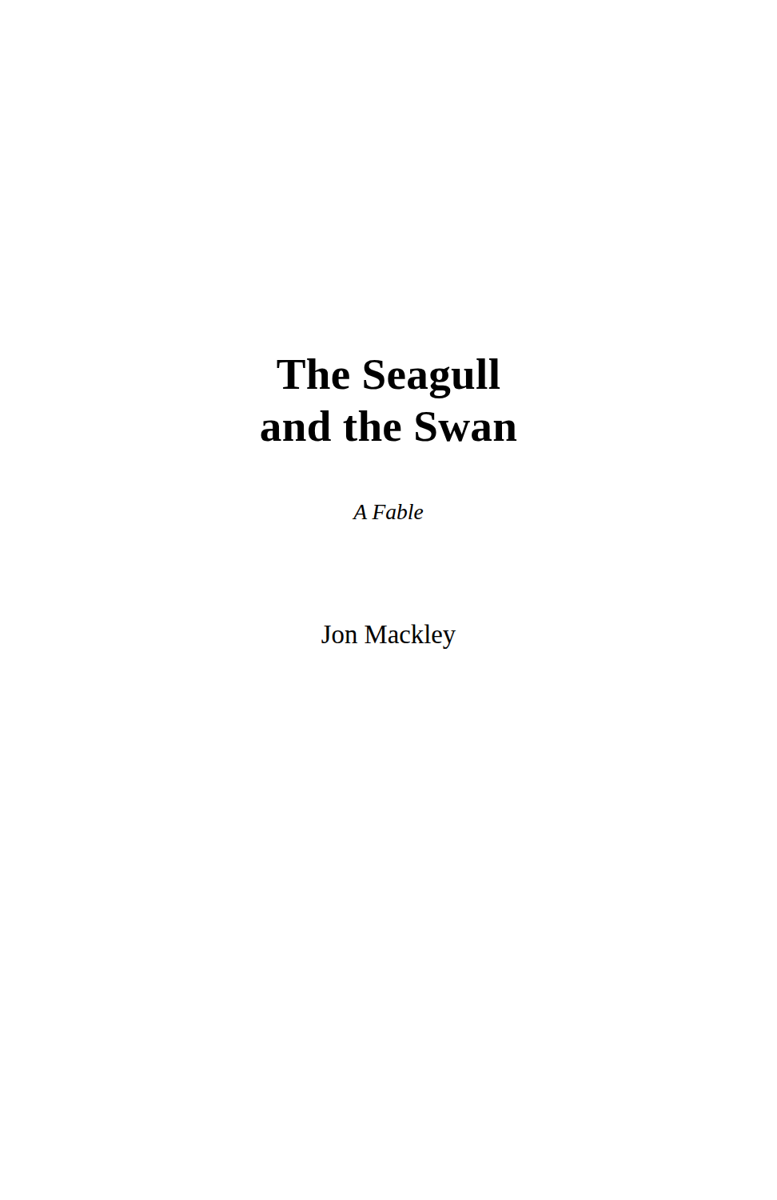The Seagull
and the Swan
A Fable
Jon Mackley